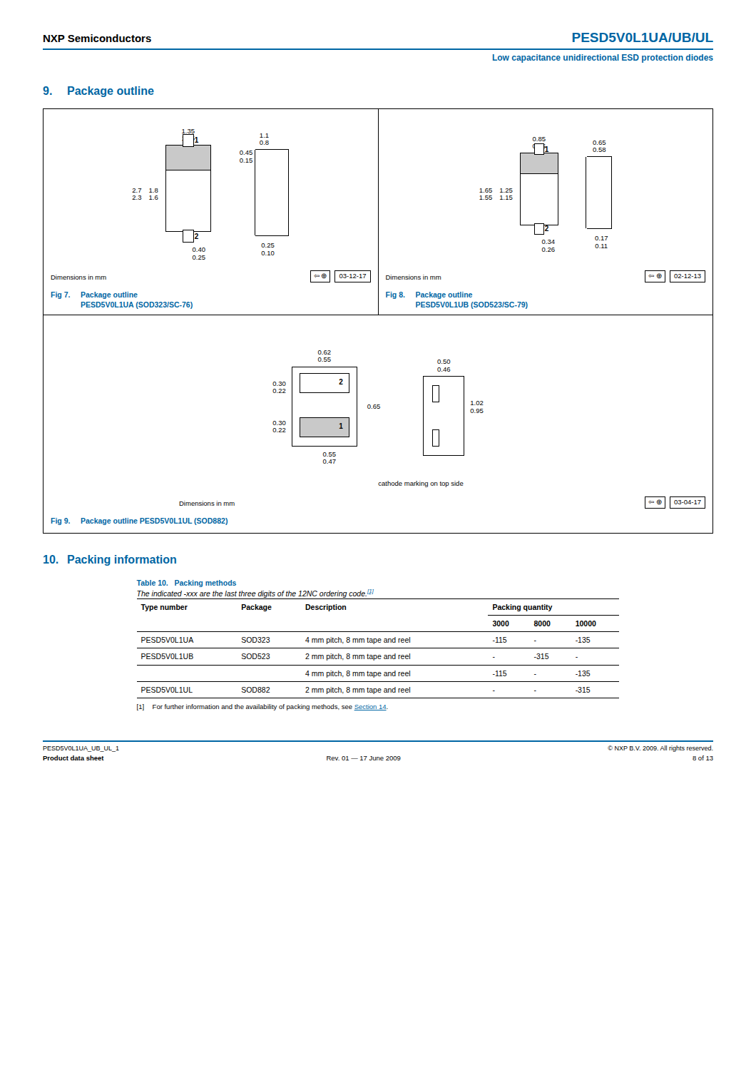NXP Semiconductors
PESD5V0L1UA/UB/UL
Low capacitance unidirectional ESD protection diodes
9. Package outline
2.7
2.3
1.8
1.6
1.35
1.15
1
2
0.40
0.25
1.1
0.8
0.45
0.15
0.25
0.10
Dimensions in mm
⇦ ⊕03-12-17
Fig 7. Package outline
PESD5V0L1UA (SOD323/SC-76)
1.65
1.55
1.25
1.15
0.85
0.75
1
2
0.34
0.26
0.65
0.58
0.17
0.11
Dimensions in mm
⇦ ⊕02-12-13
Fig 8. Package outline
PESD5V0L1UB (SOD523/SC-79)
0.30
0.22
0.30
0.22
0.62
0.55
2
1
0.55
0.47
0.65
0.50
0.46
1.02
0.95
cathode marking on top side
Dimensions in mm
⇦ ⊕03-04-17
Fig 9. Package outline PESD5V0L1UL (SOD882)
10. Packing information
Table 10. Packing methods
The indicated -xxx are the last three digits of the 12NC ordering code.[1]
| Type number | Package | Description | Packing quantity |
| --- | --- | --- | --- |
| 3000 | 8000 | 10000 |
| PESD5V0L1UA | SOD323 | 4 mm pitch, 8 mm tape and reel | -115 | - | -135 |
| PESD5V0L1UB | SOD523 | 2 mm pitch, 8 mm tape and reel | - | -315 | - |
| | | 4 mm pitch, 8 mm tape and reel | -115 | - | -135 |
| PESD5V0L1UL | SOD882 | 2 mm pitch, 8 mm tape and reel | - | - | -315 |
[1] For further information and the availability of packing methods, see Section 14.
PESD5V0L1UA_UB_UL_1
Product data sheet
Rev. 01 — 17 June 2009
© NXP B.V. 2009. All rights reserved.
8 of 13